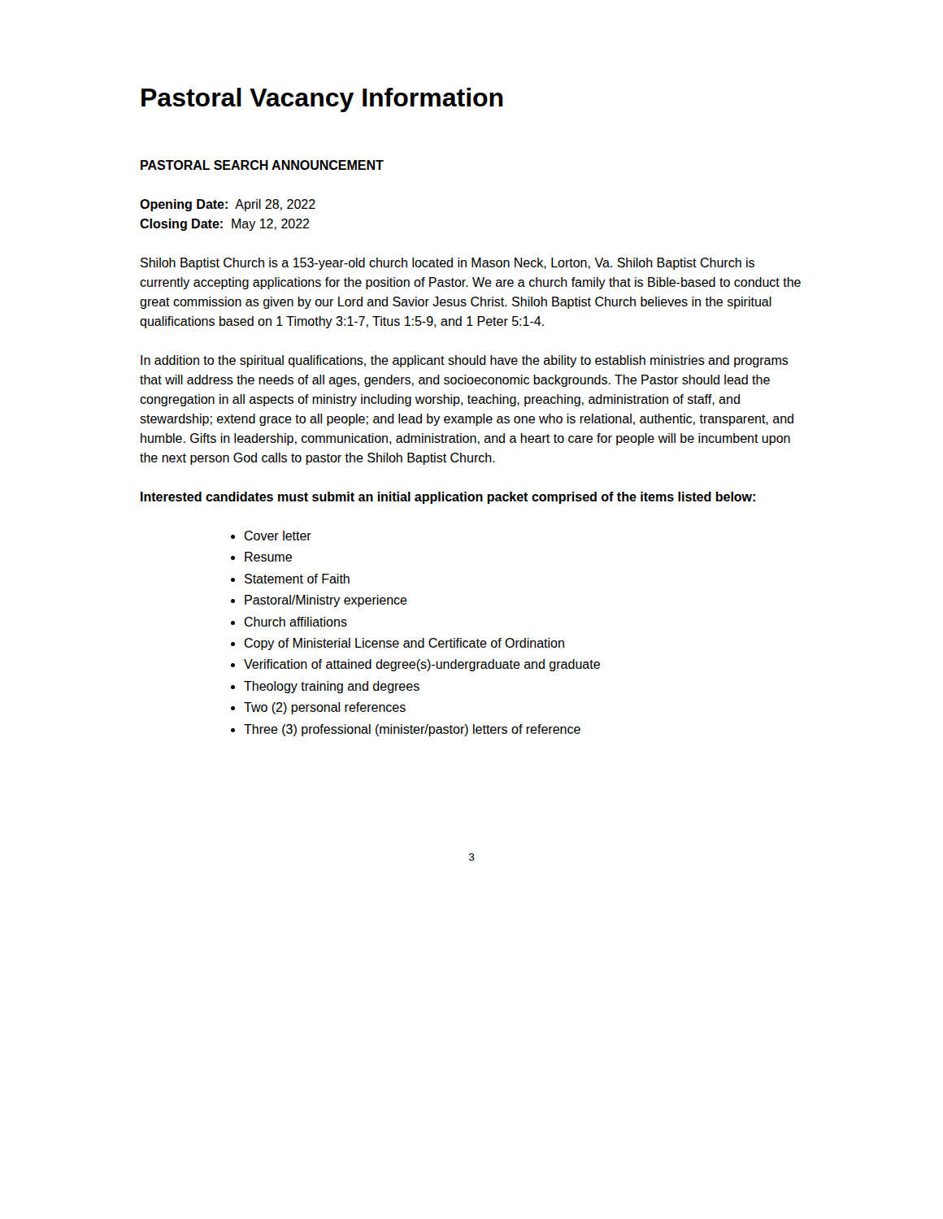Pastoral Vacancy Information
PASTORAL SEARCH ANNOUNCEMENT
Opening Date: April 28, 2022
Closing Date: May 12, 2022
Shiloh Baptist Church is a 153-year-old church located in Mason Neck, Lorton, Va. Shiloh Baptist Church is currently accepting applications for the position of Pastor. We are a church family that is Bible-based to conduct the great commission as given by our Lord and Savior Jesus Christ. Shiloh Baptist Church believes in the spiritual qualifications based on 1 Timothy 3:1-7, Titus 1:5-9, and 1 Peter 5:1-4.
In addition to the spiritual qualifications, the applicant should have the ability to establish ministries and programs that will address the needs of all ages, genders, and socioeconomic backgrounds. The Pastor should lead the congregation in all aspects of ministry including worship, teaching, preaching, administration of staff, and stewardship; extend grace to all people; and lead by example as one who is relational, authentic, transparent, and humble. Gifts in leadership, communication, administration, and a heart to care for people will be incumbent upon the next person God calls to pastor the Shiloh Baptist Church.
Interested candidates must submit an initial application packet comprised of the items listed below:
Cover letter
Resume
Statement of Faith
Pastoral/Ministry experience
Church affiliations
Copy of Ministerial License and Certificate of Ordination
Verification of attained degree(s)-undergraduate and graduate
Theology training and degrees
Two (2) personal references
Three (3) professional (minister/pastor) letters of reference
3